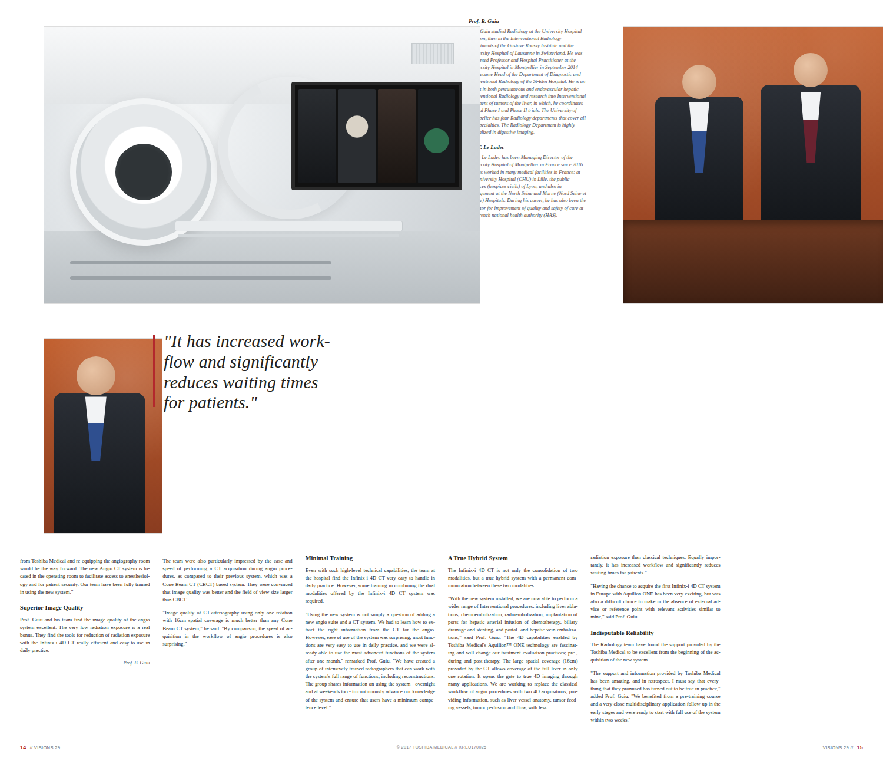Prof. B. Guiu
Prof. Guiu studied Radiology at the University Hospital of Dijon, then in the Interventional Radiology departments of the Gustave Roussy Institute and the University Hospital of Lausanne in Switzerland. He was appointed Professor and Hospital Practitioner at the University Hospital in Montpellier in September 2014 and became Head of the Department of Diagnostic and Interventional Radiology of the St-Eloi Hospital. He is an expert in both percutaneous and endovascular hepatic Interventional Radiology and research into Interventional treatment of tumors of the liver, in which, he coordinates several Phase I and Phase II trials. The University of Montpelier has four Radiology departments that cover all sub-specialties. The Radiology Department is highly specialized in digestive imaging.
Mr. T. Le Ludec
Mr. T. Le Ludec has been Managing Director of the University Hospital of Montpellier in France since 2016. He has worked in many medical facilities in France: at the University Hospital (CHU) in Lille, the public hospices (hospices civils) of Lyon, and also in management at the North Seine and Marne (Nord Seine et Marne) Hospitals. During his career, he has also been the Director for improvement of quality and safety of care at the French national health authority (HAS).
"It has increased work-
flow and significantly
reduces waiting times
for patients."
from Toshiba Medical and re-equipping the angiography room would be the way forward. The new Angio CT system is located in the operating room to facilitate access to anesthesiology and for patient security. Our team have been fully trained in using the new system."
Superior Image Quality
Prof. Guiu and his team find the image quality of the angio system excellent. The very low radiation exposure is a real bonus. They find the tools for reduction of radiation exposure with the Infinix-i 4D CT really efficient and easy-to-use in daily practice.
Prof. B. Guiu
The team were also particularly impressed by the ease and speed of performing a CT acquisition during angio procedures, as compared to their previous system, which was a Cone Beam CT (CBCT) based system. They were convinced that image quality was better and the field of view size larger than CBCT.
"Image quality of CT-arteriography using only one rotation with 16cm spatial coverage is much better than any Cone Beam CT system," he said. "By comparison, the speed of acquisition in the workflow of angio procedures is also surprising."
Minimal Training
Even with such high-level technical capabilities, the team at the hospital find the Infinix-i 4D CT very easy to handle in daily practice. However, some training in combining the dual modalities offered by the Infinix-i 4D CT system was required.
"Using the new system is not simply a question of adding a new angio suite and a CT system. We had to learn how to extract the right information from the CT for the angio. However, ease of use of the system was surprising; most functions are very easy to use in daily practice, and we were already able to use the most advanced functions of the system after one month," remarked Prof. Guiu. "We have created a group of intensively-trained radiographers that can work with the system's full range of functions, including reconstructions. The group shares information on using the system - overnight and at weekends too - to continuously advance our knowledge of the system and ensure that users have a minimum competence level."
A True Hybrid System
The Infinix-i 4D CT is not only the consolidation of two modalities, but a true hybrid system with a permanent communication between these two modalities.
"With the new system installed, we are now able to perform a wider range of Interventional procedures, including liver ablations, chemoembolization, radioembolization, implantation of ports for hepatic arterial infusion of chemotherapy, biliary drainage and stenting, and portal- and hepatic vein embolizations," said Prof. Guiu. "The 4D capabilities enabled by Toshiba Medical's Aquilion™ ONE technology are fascinating and will change our treatment evaluation practices; pre-, during and post-therapy. The large spatial coverage (16cm) provided by the CT allows coverage of the full liver in only one rotation. It opens the gate to true 4D imaging through many applications. We are working to replace the classical workflow of angio procedures with two 4D acquisitions, providing information, such as liver vessel anatomy, tumor-feeding vessels, tumor perfusion and flow, with less
radiation exposure than classical techniques. Equally importantly, it has increased workflow and significantly reduces waiting times for patients."
"Having the chance to acquire the first Infinix-i 4D CT system in Europe with Aquilion ONE has been very exciting, but was also a difficult choice to make in the absence of external advice or reference point with relevant activities similar to mine," said Prof. Guiu.
Indisputable Reliability
The Radiology team have found the support provided by the Toshiba Medical to be excellent from the beginning of the acquisition of the new system.
"The support and information provided by Toshiba Medical has been amazing, and in retrospect, I must say that everything that they promised has turned out to be true in practice," added Prof. Guiu. "We benefited from a pre-training course and a very close multidisciplinary application follow-up in the early stages and were ready to start with full use of the system within two weeks."
14// VISIONS 29
© 2017 TOSHIBA MEDICAL // XREU170025
VISIONS 29 //15